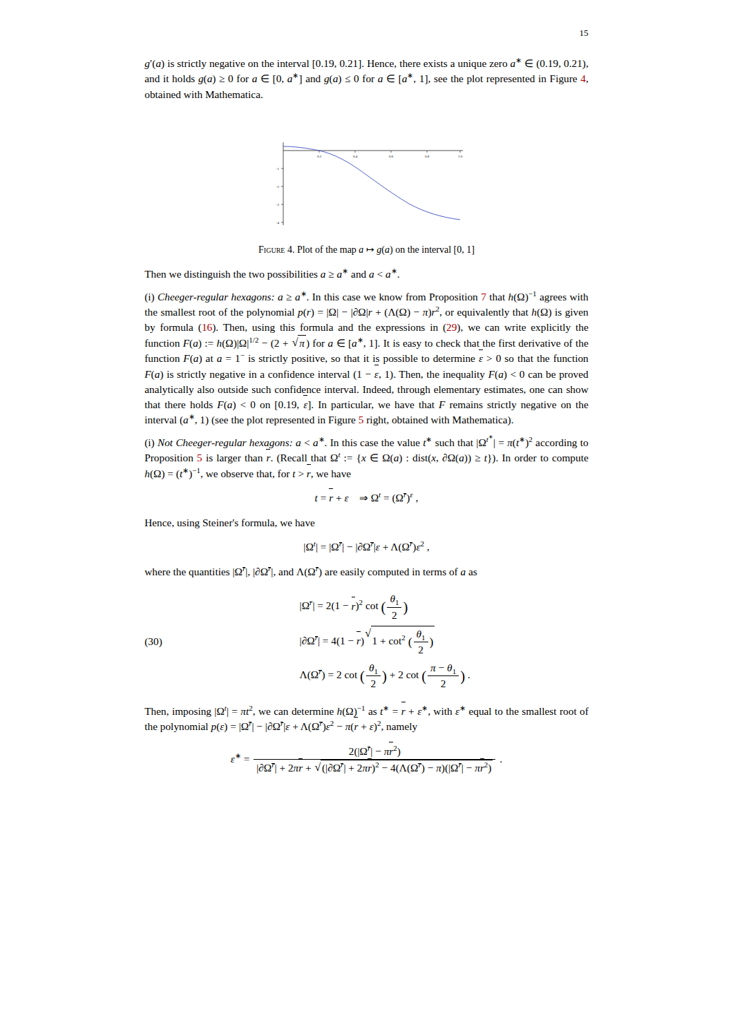15
g′(a) is strictly negative on the interval [0.19, 0.21]. Hence, there exists a unique zero a∗ ∈ (0.19, 0.21), and it holds g(a) ≥ 0 for a ∈ [0, a∗] and g(a) ≤ 0 for a ∈ [a∗, 1], see the plot represented in Figure 4, obtained with Mathematica.
0.2 0.4 0.6 0.8 1.0 -1 -2 -3 -4
Figure 4. Plot of the map a ↦ g(a) on the interval [0, 1]
Then we distinguish the two possibilities a ≥ a∗ and a < a∗.
(i) Cheeger-regular hexagons: a ≥ a∗. In this case we know from Proposition 7 that h(Ω)−1 agrees with the smallest root of the polynomial p(r) = |Ω| − |∂Ω|r + (Λ(Ω) − π)r2, or equivalently that h(Ω) is given by formula (16). Then, using this formula and the expressions in (29), we can write explicitly the function F(a) := h(Ω)|Ω|1/2 − (2 + π) for a ∈ [a∗, 1]. It is easy to check that the first derivative of the function F(a) at a = 1− is strictly positive, so that it is possible to determine ε > 0 so that the function F(a) is strictly negative in a confidence interval (1 − ε, 1). Then, the inequality F(a) < 0 can be proved analytically also outside such confidence interval. Indeed, through elementary estimates, one can show that there holds F(a) < 0 on [0.19, ε]. In particular, we have that F remains strictly negative on the interval (a∗, 1) (see the plot represented in Figure 5 right, obtained with Mathematica).
(i) Not Cheeger-regular hexagons: a < a∗. In this case the value t∗ such that |Ωt∗| = π(t∗)2 according to Proposition 5 is larger than r. (Recall that Ωt := {x ∈ Ω(a) : dist(x, ∂Ω(a)) ≥ t}). In order to compute h(Ω) = (t∗)−1, we observe that, for t > r, we have
t = r + ε ⇒ Ωt = (Ωr)ε ,
Hence, using Steiner's formula, we have
|Ωt| = |Ωr| − |∂Ωr|ε + Λ(Ωr)ε2 ,
where the quantities |Ωr|, |∂Ωr|, and Λ(Ωr) are easily computed in terms of a as
(30)
|Ωr| = 2(1 − r)2 cot (θ12)
|∂Ωr| = 4(1 − r)1 + cot2 (θ12)
Λ(Ωr) = 2 cot (θ12) + 2 cot (π − θ12) .
Then, imposing |Ωt| = πt2, we can determine h(Ω)−1 as t∗ = r + ε∗, with ε∗ equal to the smallest root of the polynomial p(ε) = |Ωr| − |∂Ωr|ε + Λ(Ωr)ε2 − π(r + ε)2, namely
ε∗ = 2(|Ωr| − πr2) |∂Ωr| + 2πr + (|∂Ωr| + 2πr)2 − 4(Λ(Ωr) − π)(|Ωr| − πr2) .